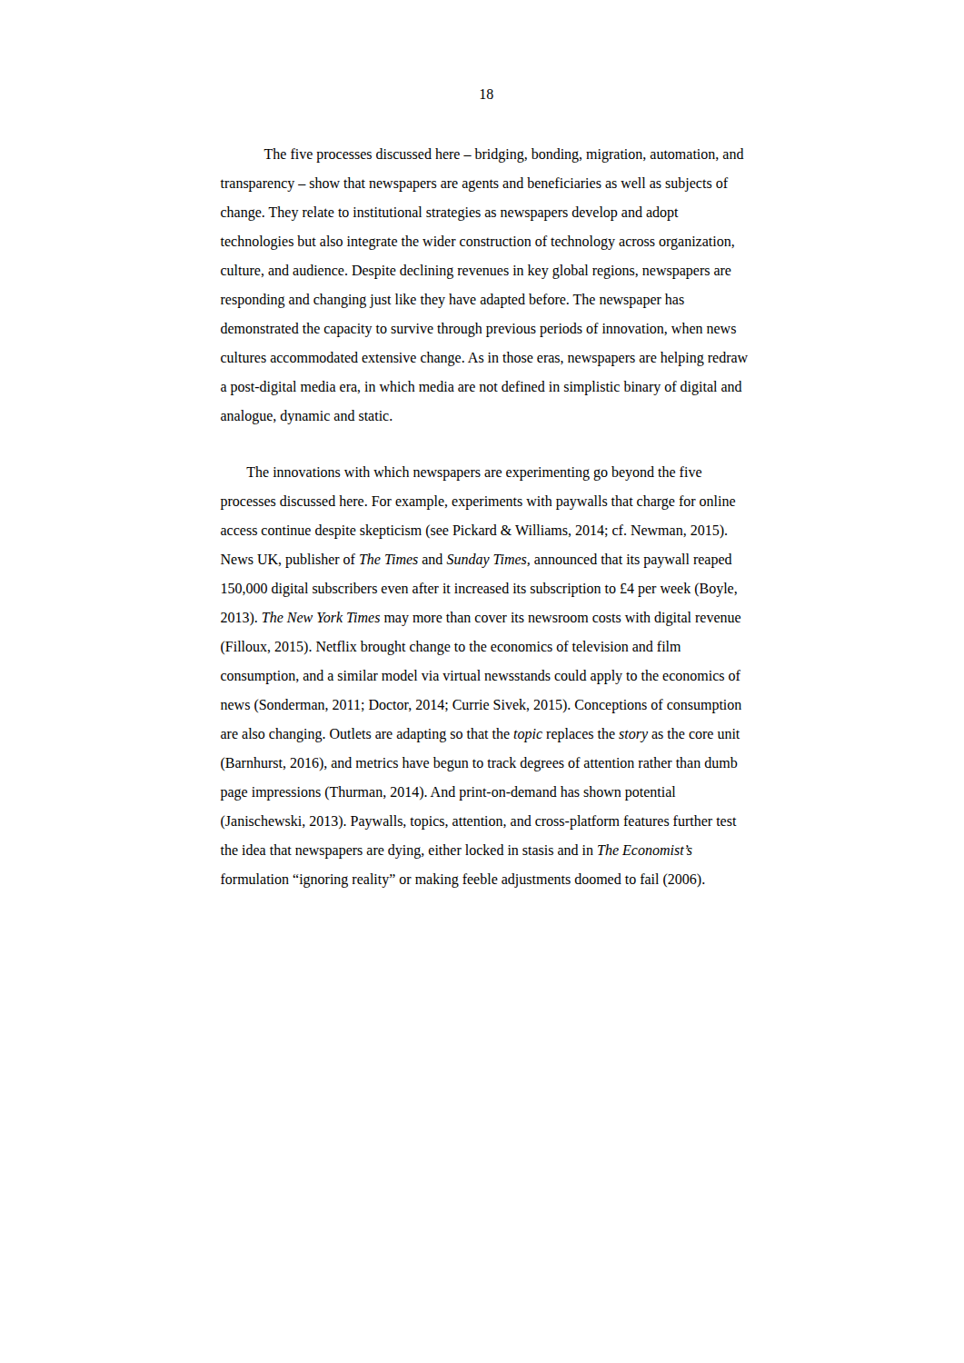18
The five processes discussed here – bridging, bonding, migration, automation, and transparency – show that newspapers are agents and beneficiaries as well as subjects of change. They relate to institutional strategies as newspapers develop and adopt technologies but also integrate the wider construction of technology across organization, culture, and audience. Despite declining revenues in key global regions, newspapers are responding and changing just like they have adapted before. The newspaper has demonstrated the capacity to survive through previous periods of innovation, when news cultures accommodated extensive change. As in those eras, newspapers are helping redraw a post-digital media era, in which media are not defined in simplistic binary of digital and analogue, dynamic and static.
The innovations with which newspapers are experimenting go beyond the five processes discussed here. For example, experiments with paywalls that charge for online access continue despite skepticism (see Pickard & Williams, 2014; cf. Newman, 2015). News UK, publisher of The Times and Sunday Times, announced that its paywall reaped 150,000 digital subscribers even after it increased its subscription to £4 per week (Boyle, 2013). The New York Times may more than cover its newsroom costs with digital revenue (Filloux, 2015). Netflix brought change to the economics of television and film consumption, and a similar model via virtual newsstands could apply to the economics of news (Sonderman, 2011; Doctor, 2014; Currie Sivek, 2015). Conceptions of consumption are also changing. Outlets are adapting so that the topic replaces the story as the core unit (Barnhurst, 2016), and metrics have begun to track degrees of attention rather than dumb page impressions (Thurman, 2014). And print-on-demand has shown potential (Janischewski, 2013). Paywalls, topics, attention, and cross-platform features further test the idea that newspapers are dying, either locked in stasis and in The Economist’s formulation “ignoring reality” or making feeble adjustments doomed to fail (2006).